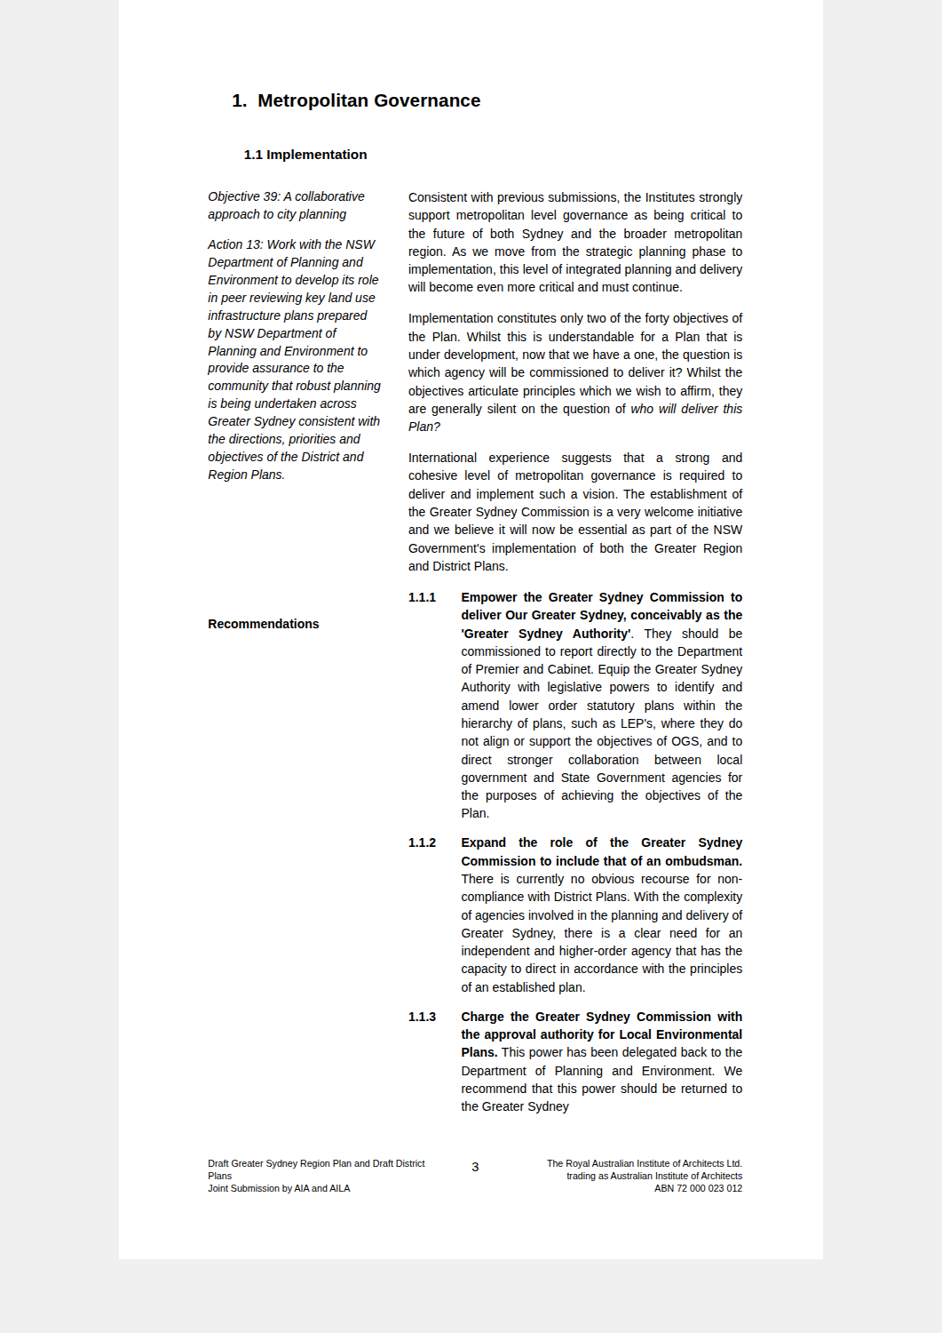1. Metropolitan Governance
1.1 Implementation
Objective 39: A collaborative approach to city planning
Action 13: Work with the NSW Department of Planning and Environment to develop its role in peer reviewing key land use infrastructure plans prepared by NSW Department of Planning and Environment to provide assurance to the community that robust planning is being undertaken across Greater Sydney consistent with the directions, priorities and objectives of the District and Region Plans.
Recommendations
Consistent with previous submissions, the Institutes strongly support metropolitan level governance as being critical to the future of both Sydney and the broader metropolitan region. As we move from the strategic planning phase to implementation, this level of integrated planning and delivery will become even more critical and must continue.
Implementation constitutes only two of the forty objectives of the Plan. Whilst this is understandable for a Plan that is under development, now that we have a one, the question is which agency will be commissioned to deliver it? Whilst the objectives articulate principles which we wish to affirm, they are generally silent on the question of who will deliver this Plan?
International experience suggests that a strong and cohesive level of metropolitan governance is required to deliver and implement such a vision. The establishment of the Greater Sydney Commission is a very welcome initiative and we believe it will now be essential as part of the NSW Government's implementation of both the Greater Region and District Plans.
1.1.1 Empower the Greater Sydney Commission to deliver Our Greater Sydney, conceivably as the 'Greater Sydney Authority'. They should be commissioned to report directly to the Department of Premier and Cabinet. Equip the Greater Sydney Authority with legislative powers to identify and amend lower order statutory plans within the hierarchy of plans, such as LEP's, where they do not align or support the objectives of OGS, and to direct stronger collaboration between local government and State Government agencies for the purposes of achieving the objectives of the Plan.
1.1.2 Expand the role of the Greater Sydney Commission to include that of an ombudsman. There is currently no obvious recourse for non-compliance with District Plans. With the complexity of agencies involved in the planning and delivery of Greater Sydney, there is a clear need for an independent and higher-order agency that has the capacity to direct in accordance with the principles of an established plan.
1.1.3 Charge the Greater Sydney Commission with the approval authority for Local Environmental Plans. This power has been delegated back to the Department of Planning and Environment. We recommend that this power should be returned to the Greater Sydney
Draft Greater Sydney Region Plan and Draft District Plans
Joint Submission by AIA and AILA
3
The Royal Australian Institute of Architects Ltd.
trading as Australian Institute of Architects
ABN 72 000 023 012